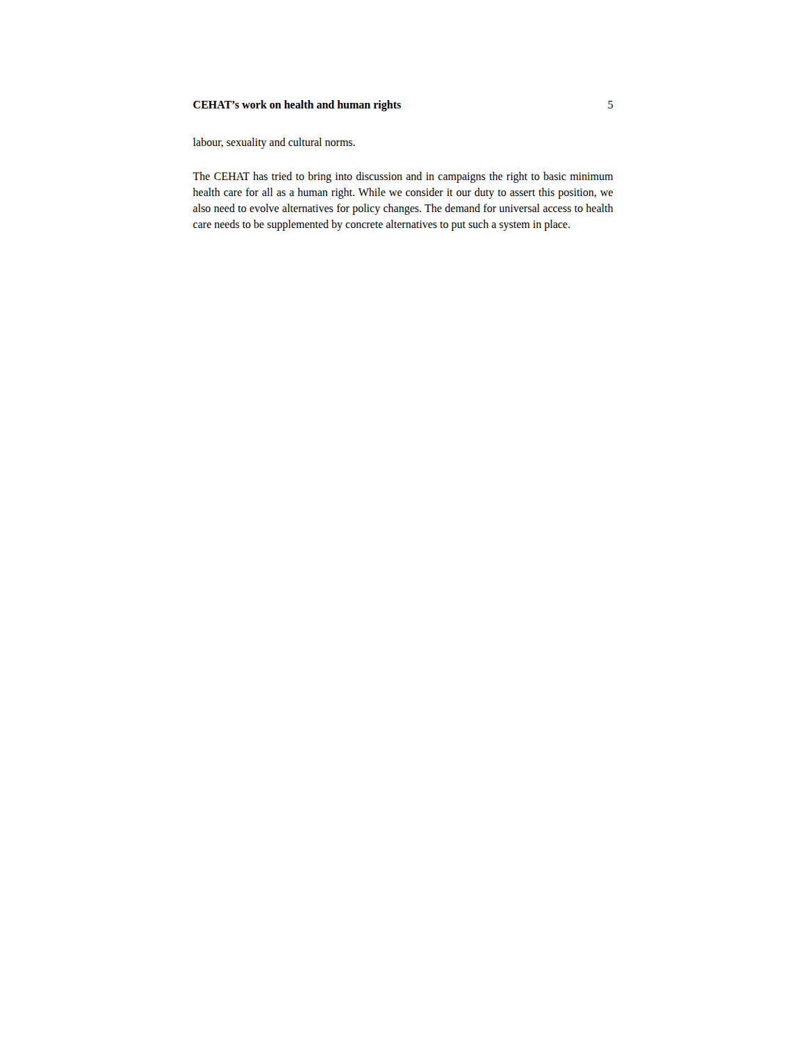CEHAT’s work on health and human rights 5
labour, sexuality and cultural norms.
The CEHAT has tried to bring into discussion and in campaigns the right to basic minimum health care for all as a human right. While we consider it our duty to assert this position, we also need to evolve alternatives for policy changes. The demand for universal access to health care needs to be supplemented by concrete alternatives to put such a system in place.